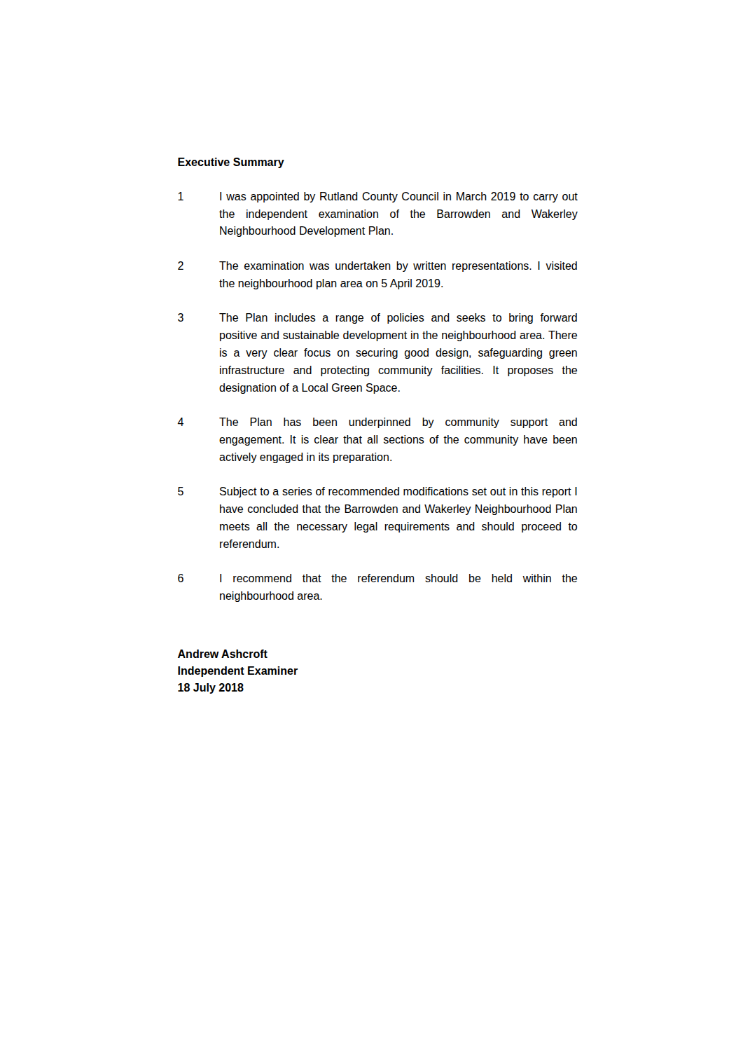Executive Summary
1
I was appointed by Rutland County Council in March 2019 to carry out the independent examination of the Barrowden and Wakerley Neighbourhood Development Plan.
2
The examination was undertaken by written representations. I visited the neighbourhood plan area on 5 April 2019.
3
The Plan includes a range of policies and seeks to bring forward positive and sustainable development in the neighbourhood area. There is a very clear focus on securing good design, safeguarding green infrastructure and protecting community facilities. It proposes the designation of a Local Green Space.
4
The Plan has been underpinned by community support and engagement. It is clear that all sections of the community have been actively engaged in its preparation.
5
Subject to a series of recommended modifications set out in this report I have concluded that the Barrowden and Wakerley Neighbourhood Plan meets all the necessary legal requirements and should proceed to referendum.
6
I recommend that the referendum should be held within the neighbourhood area.
Andrew Ashcroft
Independent Examiner
18 July 2018